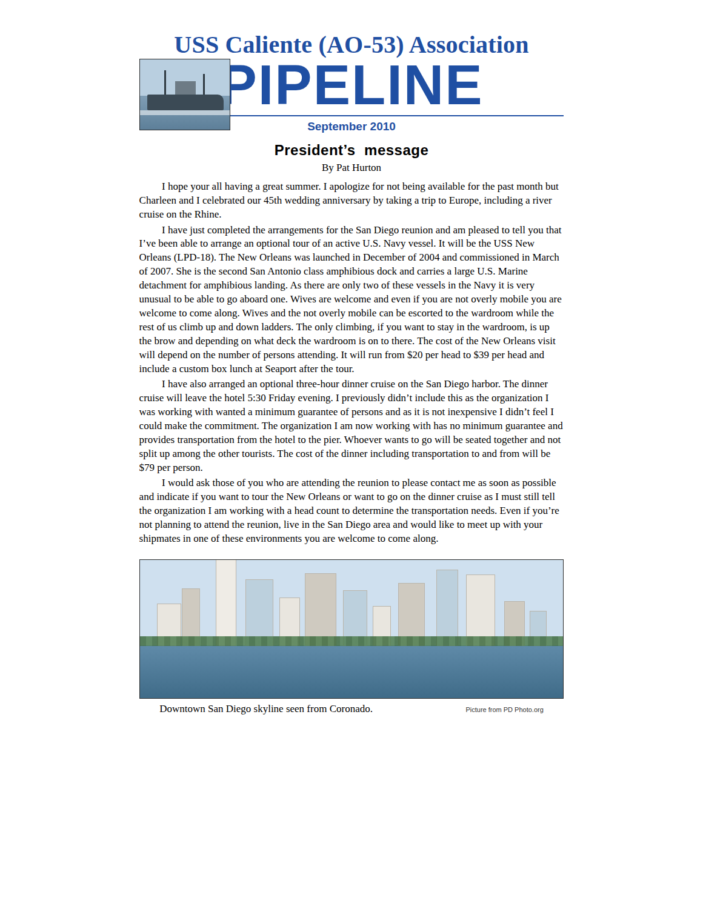USS Caliente (AO-53) Association
PIPELINE
September 2010
President’s message
By Pat Hurton
I hope your all having a great summer. I apologize for not being available for the past month but Charleen and I celebrated our 45th wedding anniversary by taking a trip to Europe, including a river cruise on the Rhine.
I have just completed the arrangements for the San Diego reunion and am pleased to tell you that I’ve been able to arrange an optional tour of an active U.S. Navy vessel. It will be the USS New Orleans (LPD-18). The New Orleans was launched in December of 2004 and commissioned in March of 2007. She is the second San Antonio class amphibious dock and carries a large U.S. Marine detachment for amphibious landing. As there are only two of these vessels in the Navy it is very unusual to be able to go aboard one. Wives are welcome and even if you are not overly mobile you are welcome to come along. Wives and the not overly mobile can be escorted to the wardroom while the rest of us climb up and down ladders. The only climbing, if you want to stay in the wardroom, is up the brow and depending on what deck the wardroom is on to there. The cost of the New Orleans visit will depend on the number of persons attending. It will run from $20 per head to $39 per head and include a custom box lunch at Seaport after the tour.
I have also arranged an optional three-hour dinner cruise on the San Diego harbor. The dinner cruise will leave the hotel 5:30 Friday evening. I previously didn’t include this as the organization I was working with wanted a minimum guarantee of persons and as it is not inexpensive I didn’t feel I could make the commitment. The organization I am now working with has no minimum guarantee and provides transportation from the hotel to the pier. Whoever wants to go will be seated together and not split up among the other tourists. The cost of the dinner including transportation to and from will be $79 per person.
I would ask those of you who are attending the reunion to please contact me as soon as possible and indicate if you want to tour the New Orleans or want to go on the dinner cruise as I must still tell the organization I am working with a head count to determine the transportation needs. Even if you’re not planning to attend the reunion, live in the San Diego area and would like to meet up with your shipmates in one of these environments you are welcome to come along.
Downtown San Diego skyline seen from Coronado. Picture from PD Photo.org